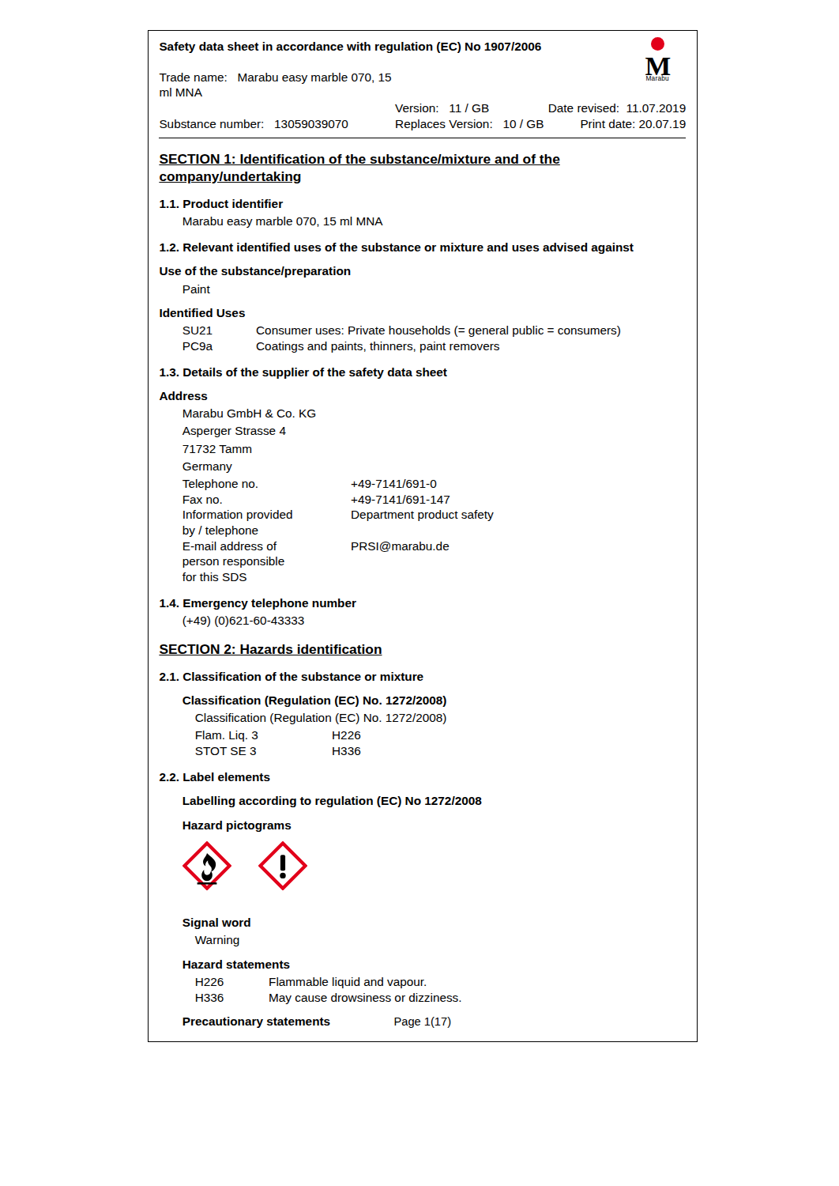M Marabu
Safety data sheet in accordance with regulation (EC) No 1907/2006
| Trade name: Marabu easy marble 070, 15 ml MNA | | |
| | Version: 11 / GB | Date revised: 11.07.2019 |
| Substance number: 13059039070 | Replaces Version: 10 / GB | Print date: 20.07.19 |
SECTION 1: Identification of the substance/mixture and of the company/undertaking
1.1. Product identifier
Marabu easy marble 070, 15 ml MNA
1.2. Relevant identified uses of the substance or mixture and uses advised against
Use of the substance/preparation
Paint
Identified Uses
| SU21 | Consumer uses: Private households (= general public = consumers) |
| PC9a | Coatings and paints, thinners, paint removers |
1.3. Details of the supplier of the safety data sheet
Address
Marabu GmbH & Co. KG
Asperger Strasse 4
71732 Tamm
Germany
| Telephone no. | +49-7141/691-0 |
| Fax no. | +49-7141/691-147 |
| Information provided by / telephone | Department product safety |
| E-mail address of person responsible for this SDS | PRSI@marabu.de |
1.4. Emergency telephone number
(+49) (0)621-60-43333
SECTION 2: Hazards identification
2.1. Classification of the substance or mixture
Classification (Regulation (EC) No. 1272/2008)
Classification (Regulation (EC) No. 1272/2008)
| Flam. Liq. 3 | H226 |
| STOT SE 3 | H336 |
2.2. Label elements
Labelling according to regulation (EC) No 1272/2008
Hazard pictograms
Signal word
Warning
Hazard statements
| H226 | Flammable liquid and vapour. |
| H336 | May cause drowsiness or dizziness. |
Precautionary statements
Page 1(17)